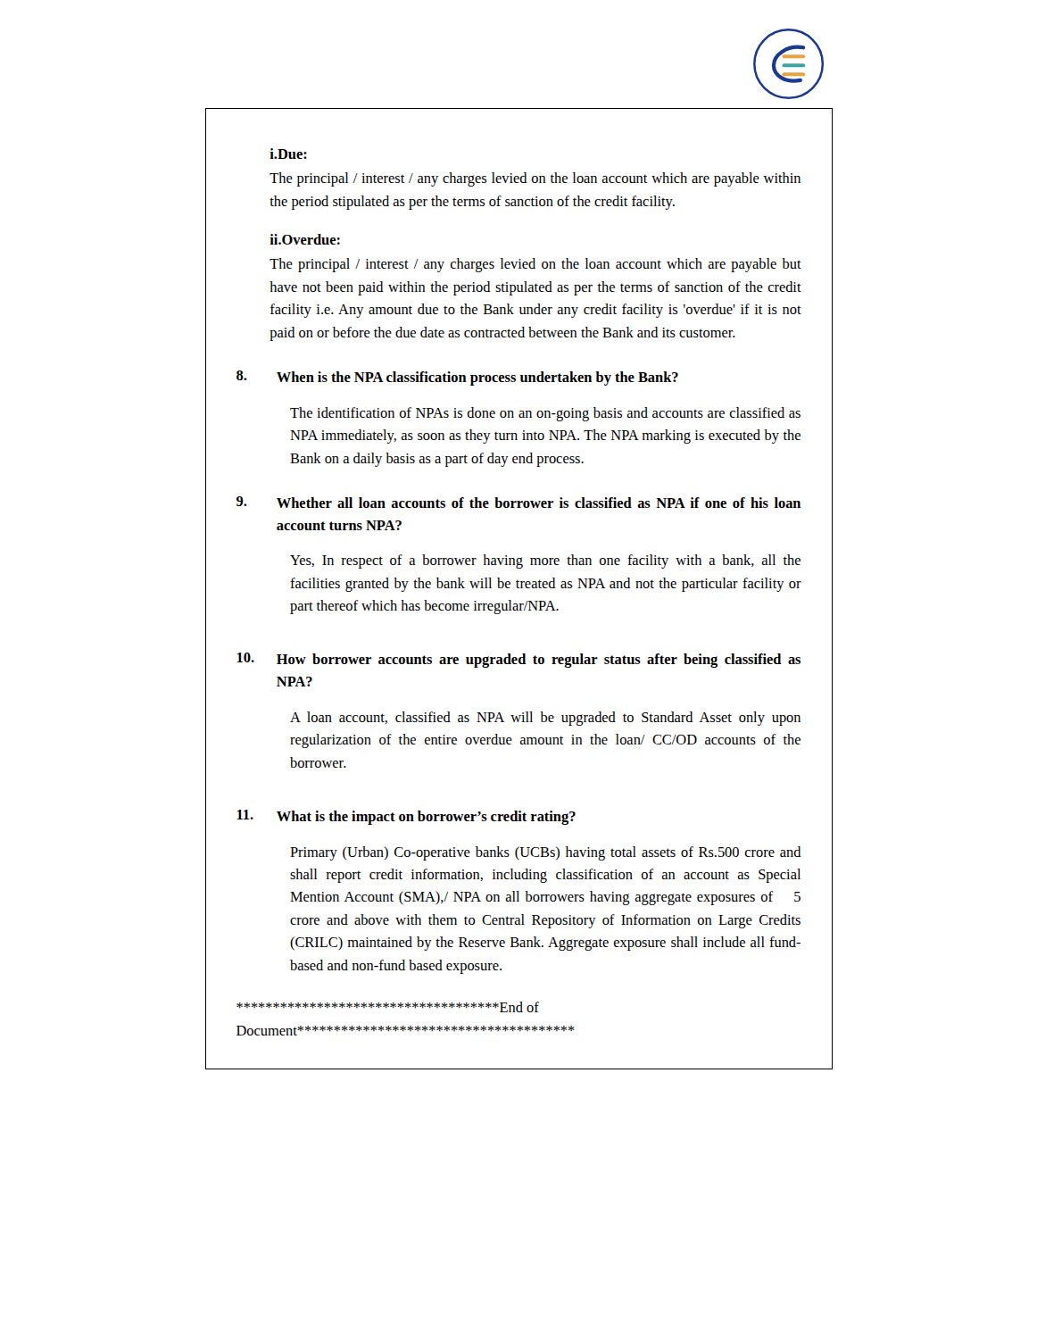i.Due:
The principal / interest / any charges levied on the loan account which are payable within the period stipulated as per the terms of sanction of the credit facility.
ii.Overdue:
The principal / interest / any charges levied on the loan account which are payable but have not been paid within the period stipulated as per the terms of sanction of the credit facility i.e. Any amount due to the Bank under any credit facility is 'overdue' if it is not paid on or before the due date as contracted between the Bank and its customer.
8.
When is the NPA classification process undertaken by the Bank?
The identification of NPAs is done on an on-going basis and accounts are classified as NPA immediately, as soon as they turn into NPA. The NPA marking is executed by the Bank on a daily basis as a part of day end process.
9.
Whether all loan accounts of the borrower is classified as NPA if one of his loan account turns NPA?
Yes, In respect of a borrower having more than one facility with a bank, all the facilities granted by the bank will be treated as NPA and not the particular facility or part thereof which has become irregular/NPA.
10.
How borrower accounts are upgraded to regular status after being classified as NPA?
A loan account, classified as NPA will be upgraded to Standard Asset only upon regularization of the entire overdue amount in the loan/ CC/OD accounts of the borrower.
11.
What is the impact on borrower’s credit rating?
Primary (Urban) Co-operative banks (UCBs) having total assets of Rs.500 crore and shall report credit information, including classification of an account as Special Mention Account (SMA),/ NPA on all borrowers having aggregate exposures of 5 crore and above with them to Central Repository of Information on Large Credits (CRILC) maintained by the Reserve Bank. Aggregate exposure shall include all fund-based and non-fund based exposure.
************************************End of Document**************************************